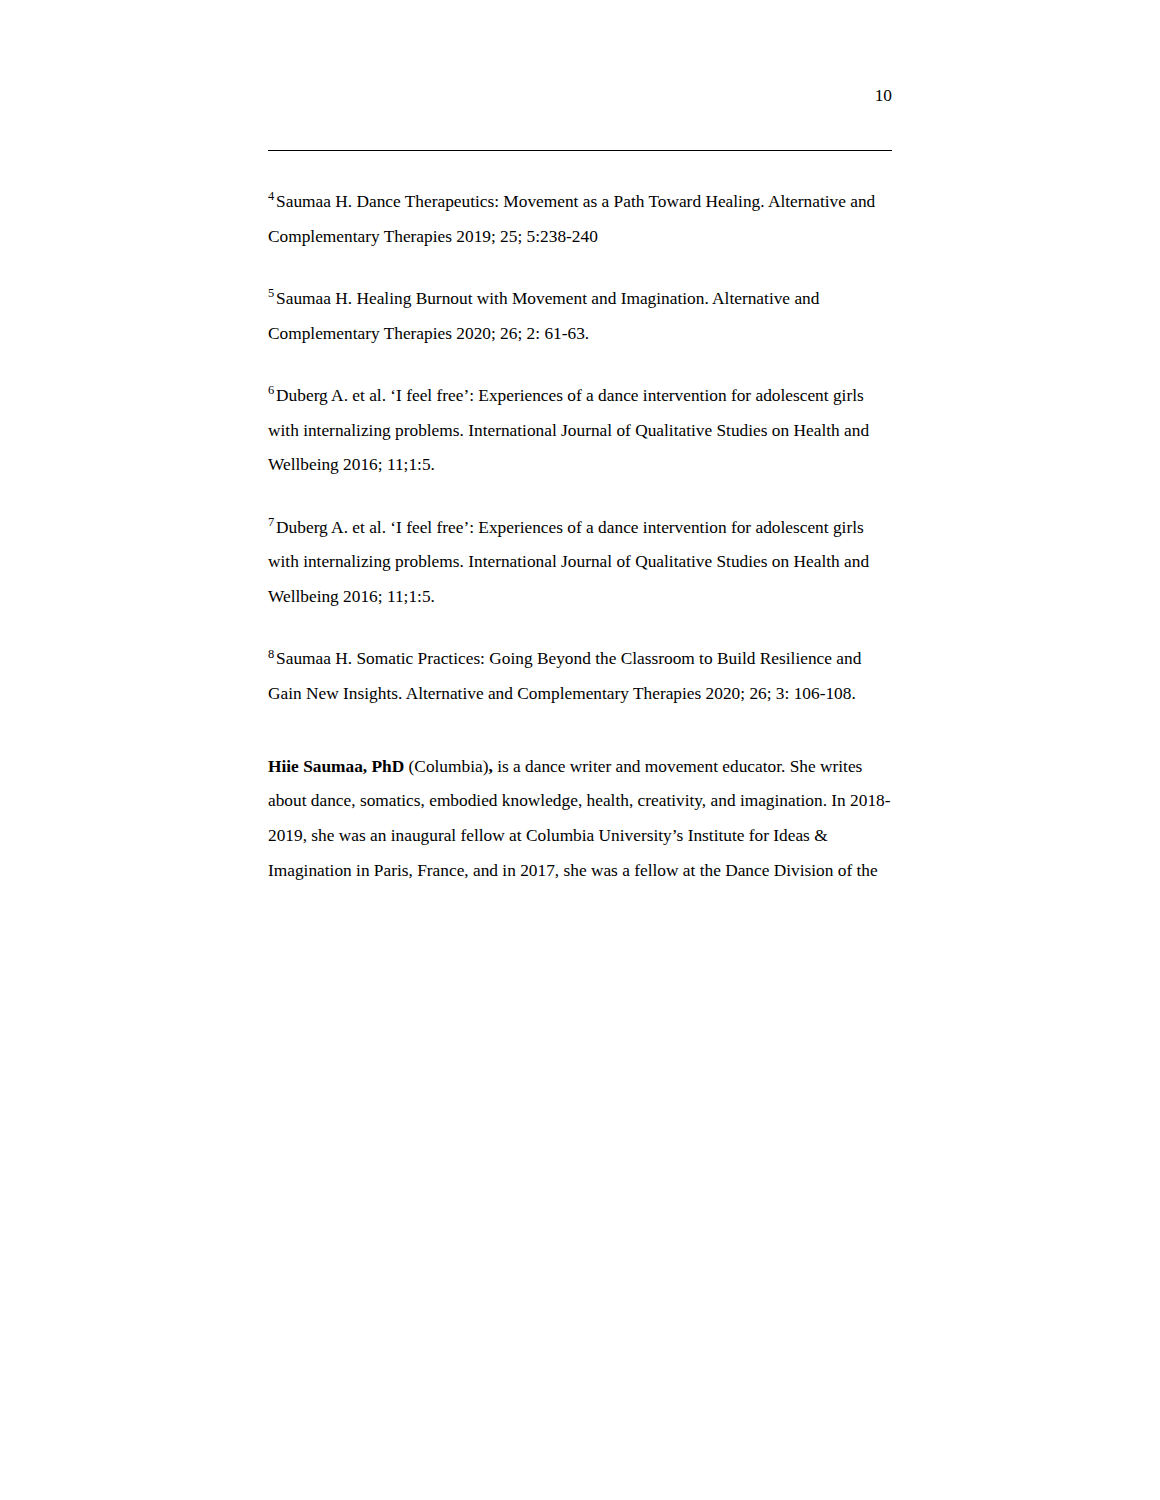10
4Saumaa H. Dance Therapeutics: Movement as a Path Toward Healing. Alternative and Complementary Therapies 2019; 25; 5:238-240
5Saumaa H. Healing Burnout with Movement and Imagination. Alternative and Complementary Therapies 2020; 26; 2: 61-63.
6Duberg A. et al. ‘I feel free’: Experiences of a dance intervention for adolescent girls with internalizing problems. International Journal of Qualitative Studies on Health and Wellbeing 2016; 11;1:5.
7Duberg A. et al. ‘I feel free’: Experiences of a dance intervention for adolescent girls with internalizing problems. International Journal of Qualitative Studies on Health and Wellbeing 2016; 11;1:5.
8Saumaa H. Somatic Practices: Going Beyond the Classroom to Build Resilience and Gain New Insights. Alternative and Complementary Therapies 2020; 26; 3: 106-108.
Hiie Saumaa, PhD (Columbia), is a dance writer and movement educator. She writes about dance, somatics, embodied knowledge, health, creativity, and imagination. In 2018-2019, she was an inaugural fellow at Columbia University’s Institute for Ideas & Imagination in Paris, France, and in 2017, she was a fellow at the Dance Division of the